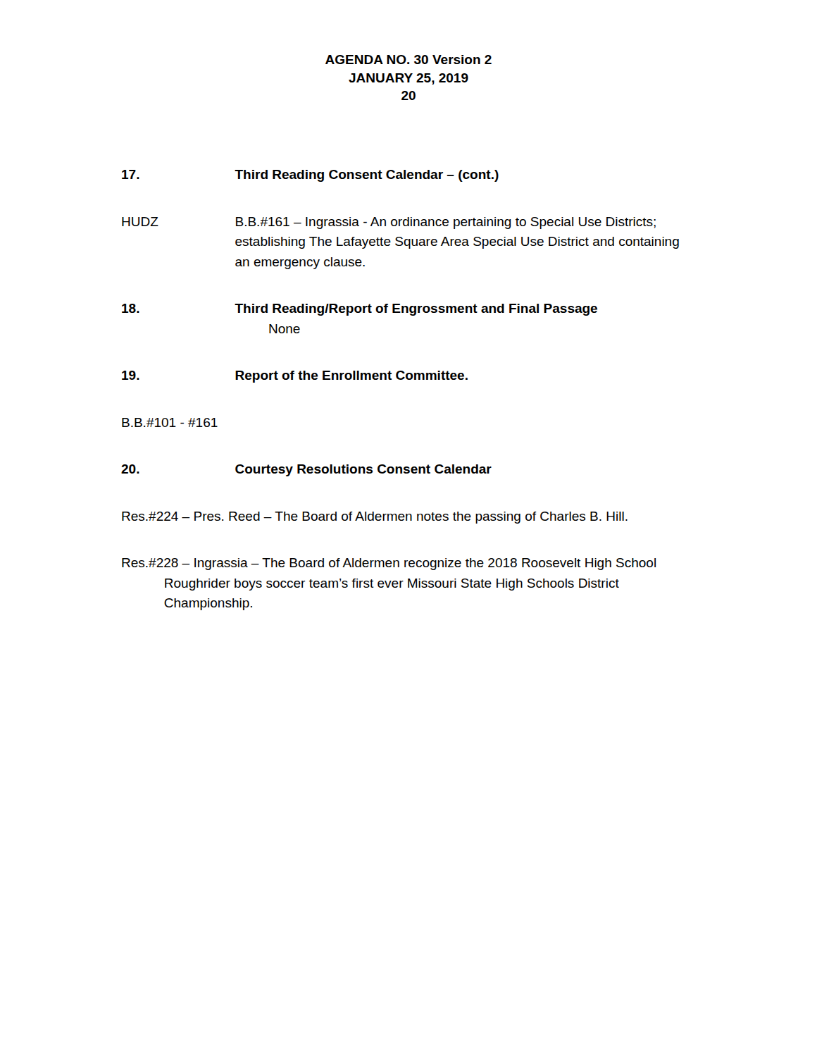AGENDA NO. 30 Version 2 JANUARY 25, 2019 20
17.
Third Reading Consent Calendar – (cont.)
HUDZ
B.B.#161 – Ingrassia - An ordinance pertaining to Special Use Districts; establishing The Lafayette Square Area Special Use District and containing an emergency clause.
18.
Third Reading/Report of Engrossment and Final Passage
None
19.
Report of the Enrollment Committee.
B.B.#101 - #161
20.
Courtesy Resolutions Consent Calendar
Res.#224 – Pres. Reed – The Board of Aldermen notes the passing of Charles B. Hill.
Res.#228 – Ingrassia – The Board of Aldermen recognize the 2018 Roosevelt High School Roughrider boys soccer team’s first ever Missouri State High Schools District Championship.